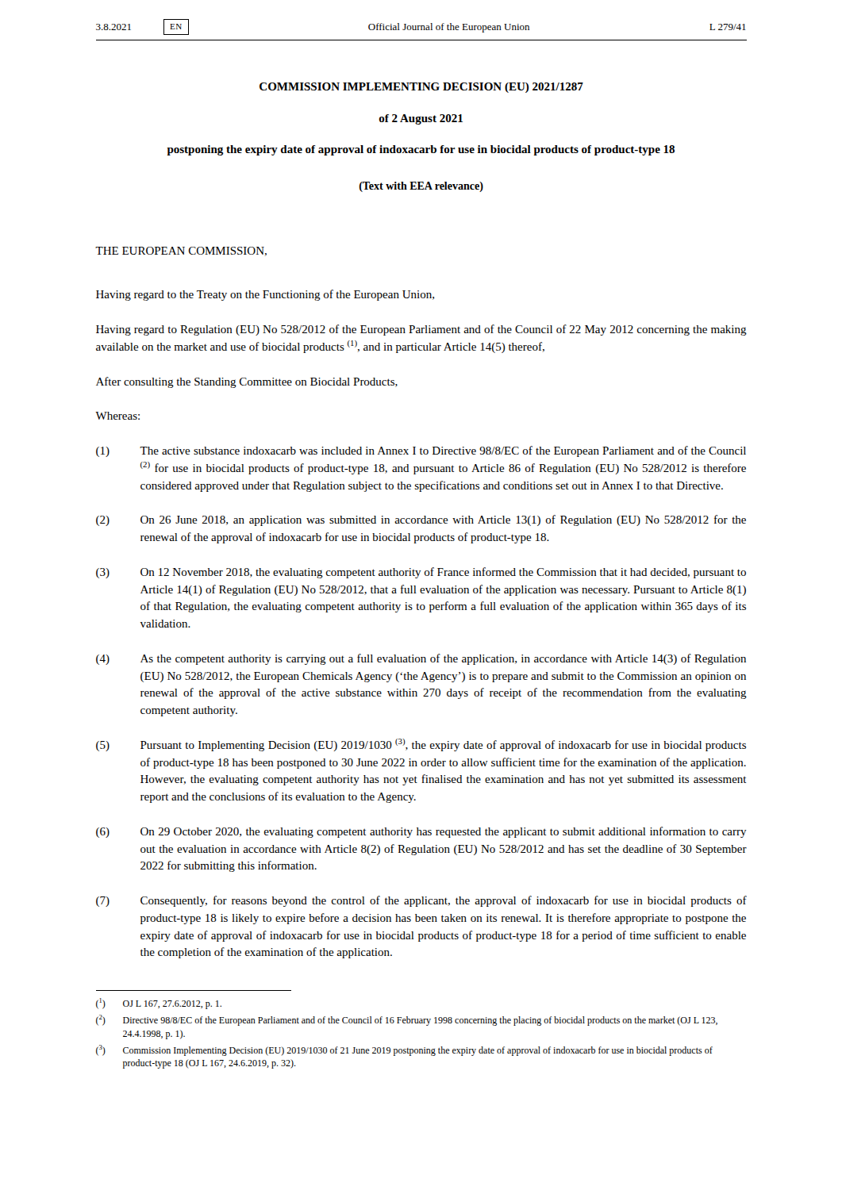3.8.2021 EN Official Journal of the European Union L 279/41
COMMISSION IMPLEMENTING DECISION (EU) 2021/1287
of 2 August 2021
postponing the expiry date of approval of indoxacarb for use in biocidal products of product-type 18
(Text with EEA relevance)
THE EUROPEAN COMMISSION,
Having regard to the Treaty on the Functioning of the European Union,
Having regard to Regulation (EU) No 528/2012 of the European Parliament and of the Council of 22 May 2012 concerning the making available on the market and use of biocidal products (1), and in particular Article 14(5) thereof,
After consulting the Standing Committee on Biocidal Products,
Whereas:
(1) The active substance indoxacarb was included in Annex I to Directive 98/8/EC of the European Parliament and of the Council (2) for use in biocidal products of product-type 18, and pursuant to Article 86 of Regulation (EU) No 528/2012 is therefore considered approved under that Regulation subject to the specifications and conditions set out in Annex I to that Directive.
(2) On 26 June 2018, an application was submitted in accordance with Article 13(1) of Regulation (EU) No 528/2012 for the renewal of the approval of indoxacarb for use in biocidal products of product-type 18.
(3) On 12 November 2018, the evaluating competent authority of France informed the Commission that it had decided, pursuant to Article 14(1) of Regulation (EU) No 528/2012, that a full evaluation of the application was necessary. Pursuant to Article 8(1) of that Regulation, the evaluating competent authority is to perform a full evaluation of the application within 365 days of its validation.
(4) As the competent authority is carrying out a full evaluation of the application, in accordance with Article 14(3) of Regulation (EU) No 528/2012, the European Chemicals Agency (‘the Agency’) is to prepare and submit to the Commission an opinion on renewal of the approval of the active substance within 270 days of receipt of the recommendation from the evaluating competent authority.
(5) Pursuant to Implementing Decision (EU) 2019/1030 (3), the expiry date of approval of indoxacarb for use in biocidal products of product-type 18 has been postponed to 30 June 2022 in order to allow sufficient time for the examination of the application. However, the evaluating competent authority has not yet finalised the examination and has not yet submitted its assessment report and the conclusions of its evaluation to the Agency.
(6) On 29 October 2020, the evaluating competent authority has requested the applicant to submit additional information to carry out the evaluation in accordance with Article 8(2) of Regulation (EU) No 528/2012 and has set the deadline of 30 September 2022 for submitting this information.
(7) Consequently, for reasons beyond the control of the applicant, the approval of indoxacarb for use in biocidal products of product-type 18 is likely to expire before a decision has been taken on its renewal. It is therefore appropriate to postpone the expiry date of approval of indoxacarb for use in biocidal products of product-type 18 for a period of time sufficient to enable the completion of the examination of the application.
(1) OJ L 167, 27.6.2012, p. 1.
(2) Directive 98/8/EC of the European Parliament and of the Council of 16 February 1998 concerning the placing of biocidal products on the market (OJ L 123, 24.4.1998, p. 1).
(3) Commission Implementing Decision (EU) 2019/1030 of 21 June 2019 postponing the expiry date of approval of indoxacarb for use in biocidal products of product-type 18 (OJ L 167, 24.6.2019, p. 32).